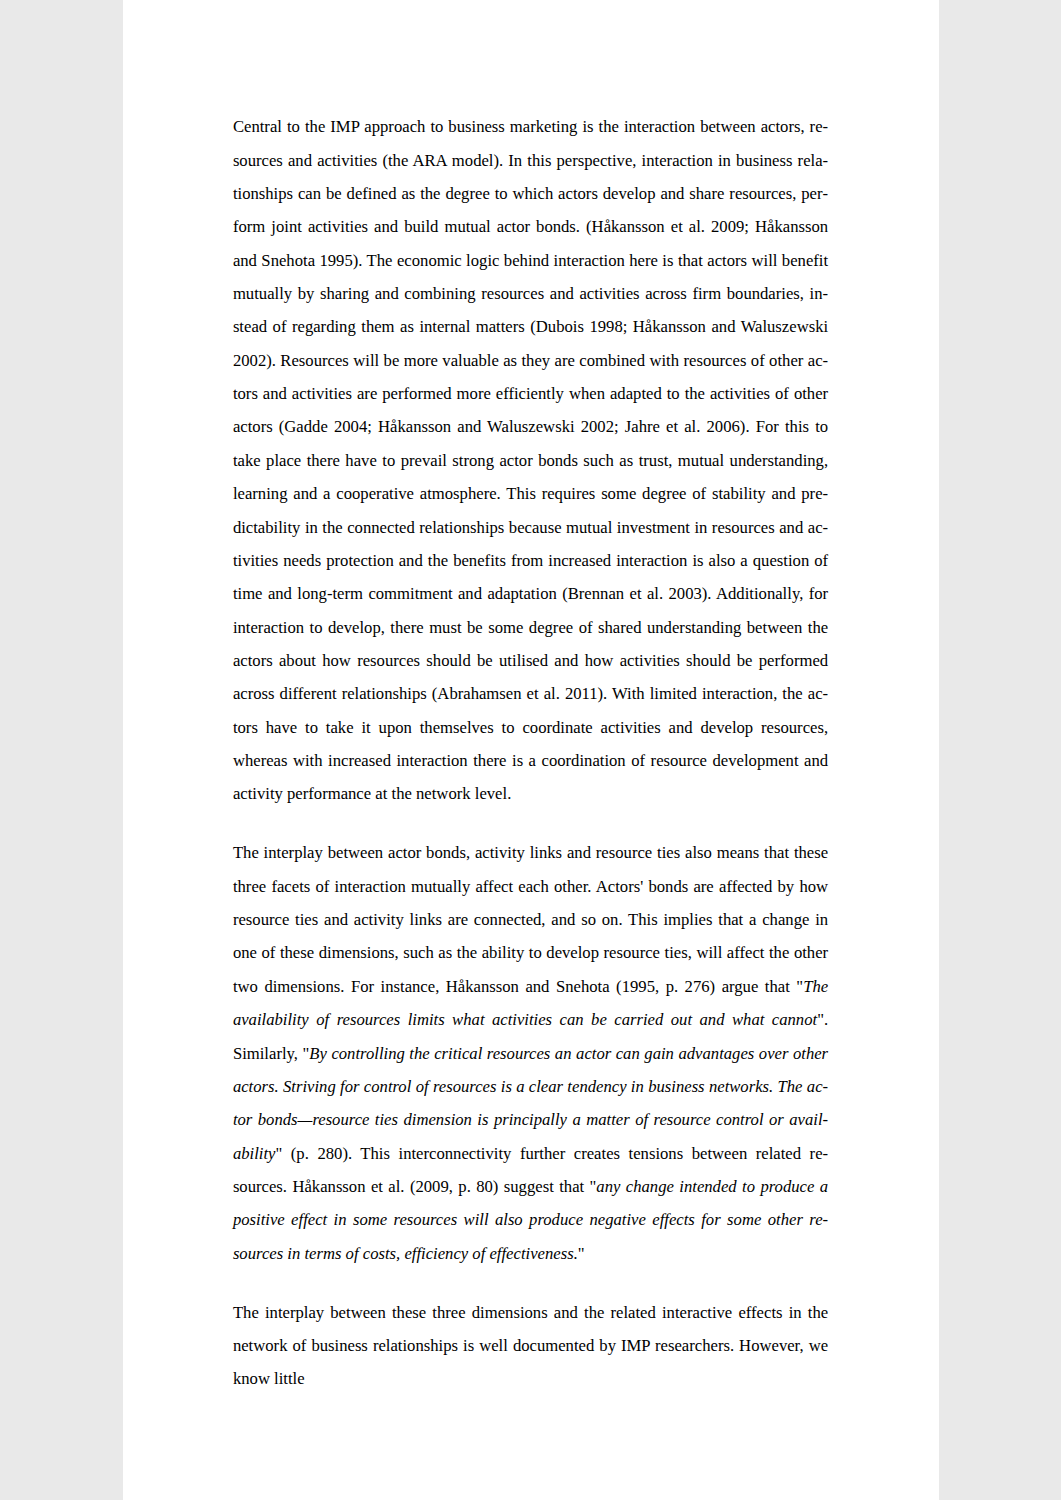Central to the IMP approach to business marketing is the interaction between actors, resources and activities (the ARA model). In this perspective, interaction in business relationships can be defined as the degree to which actors develop and share resources, perform joint activities and build mutual actor bonds. (Håkansson et al. 2009; Håkansson and Snehota 1995). The economic logic behind interaction here is that actors will benefit mutually by sharing and combining resources and activities across firm boundaries, instead of regarding them as internal matters (Dubois 1998; Håkansson and Waluszewski 2002). Resources will be more valuable as they are combined with resources of other actors and activities are performed more efficiently when adapted to the activities of other actors (Gadde 2004; Håkansson and Waluszewski 2002; Jahre et al. 2006). For this to take place there have to prevail strong actor bonds such as trust, mutual understanding, learning and a cooperative atmosphere. This requires some degree of stability and predictability in the connected relationships because mutual investment in resources and activities needs protection and the benefits from increased interaction is also a question of time and long-term commitment and adaptation (Brennan et al. 2003). Additionally, for interaction to develop, there must be some degree of shared understanding between the actors about how resources should be utilised and how activities should be performed across different relationships (Abrahamsen et al. 2011). With limited interaction, the actors have to take it upon themselves to coordinate activities and develop resources, whereas with increased interaction there is a coordination of resource development and activity performance at the network level.
The interplay between actor bonds, activity links and resource ties also means that these three facets of interaction mutually affect each other. Actors' bonds are affected by how resource ties and activity links are connected, and so on. This implies that a change in one of these dimensions, such as the ability to develop resource ties, will affect the other two dimensions. For instance, Håkansson and Snehota (1995, p. 276) argue that "The availability of resources limits what activities can be carried out and what cannot". Similarly, "By controlling the critical resources an actor can gain advantages over other actors. Striving for control of resources is a clear tendency in business networks. The actor bonds—resource ties dimension is principally a matter of resource control or availability" (p. 280). This interconnectivity further creates tensions between related resources. Håkansson et al. (2009, p. 80) suggest that "any change intended to produce a positive effect in some resources will also produce negative effects for some other resources in terms of costs, efficiency of effectiveness."
The interplay between these three dimensions and the related interactive effects in the network of business relationships is well documented by IMP researchers. However, we know little